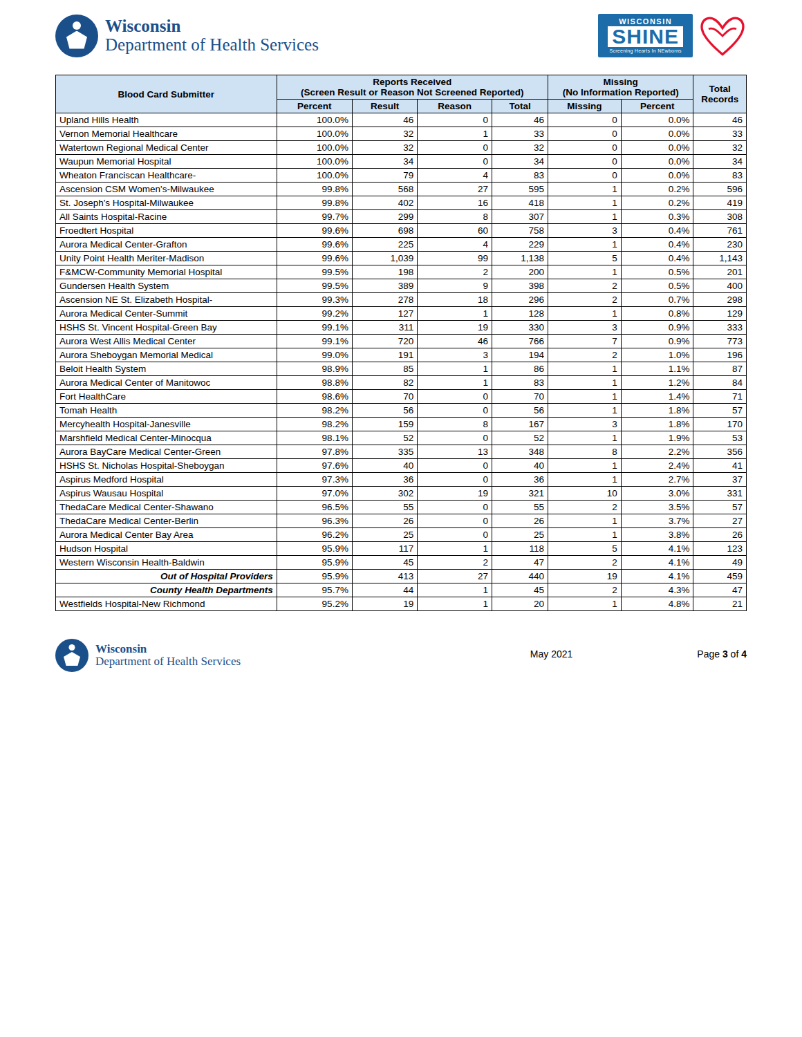Wisconsin
Department of Health Services
WISCONSIN
SHINE
Screening Hearts In NEwborns
| Blood Card Submitter | Reports Received (Screen Result or Reason Not Screened Reported) | Missing (No Information Reported) | Total Records |
| --- | --- | --- | --- |
| Percent | Result | Reason | Total | Missing | Percent |
| Upland Hills Health | 100.0% | 46 | 0 | 46 | 0 | 0.0% | 46 |
| Vernon Memorial Healthcare | 100.0% | 32 | 1 | 33 | 0 | 0.0% | 33 |
| Watertown Regional Medical Center | 100.0% | 32 | 0 | 32 | 0 | 0.0% | 32 |
| Waupun Memorial Hospital | 100.0% | 34 | 0 | 34 | 0 | 0.0% | 34 |
| Wheaton Franciscan Healthcare- | 100.0% | 79 | 4 | 83 | 0 | 0.0% | 83 |
| Ascension CSM Women's-Milwaukee | 99.8% | 568 | 27 | 595 | 1 | 0.2% | 596 |
| St. Joseph's Hospital-Milwaukee | 99.8% | 402 | 16 | 418 | 1 | 0.2% | 419 |
| All Saints Hospital-Racine | 99.7% | 299 | 8 | 307 | 1 | 0.3% | 308 |
| Froedtert Hospital | 99.6% | 698 | 60 | 758 | 3 | 0.4% | 761 |
| Aurora Medical Center-Grafton | 99.6% | 225 | 4 | 229 | 1 | 0.4% | 230 |
| Unity Point Health Meriter-Madison | 99.6% | 1,039 | 99 | 1,138 | 5 | 0.4% | 1,143 |
| F&MCW-Community Memorial Hospital | 99.5% | 198 | 2 | 200 | 1 | 0.5% | 201 |
| Gundersen Health System | 99.5% | 389 | 9 | 398 | 2 | 0.5% | 400 |
| Ascension NE St. Elizabeth Hospital- | 99.3% | 278 | 18 | 296 | 2 | 0.7% | 298 |
| Aurora Medical Center-Summit | 99.2% | 127 | 1 | 128 | 1 | 0.8% | 129 |
| HSHS St. Vincent Hospital-Green Bay | 99.1% | 311 | 19 | 330 | 3 | 0.9% | 333 |
| Aurora West Allis Medical Center | 99.1% | 720 | 46 | 766 | 7 | 0.9% | 773 |
| Aurora Sheboygan Memorial Medical | 99.0% | 191 | 3 | 194 | 2 | 1.0% | 196 |
| Beloit Health System | 98.9% | 85 | 1 | 86 | 1 | 1.1% | 87 |
| Aurora Medical Center of Manitowoc | 98.8% | 82 | 1 | 83 | 1 | 1.2% | 84 |
| Fort HealthCare | 98.6% | 70 | 0 | 70 | 1 | 1.4% | 71 |
| Tomah Health | 98.2% | 56 | 0 | 56 | 1 | 1.8% | 57 |
| Mercyhealth Hospital-Janesville | 98.2% | 159 | 8 | 167 | 3 | 1.8% | 170 |
| Marshfield Medical Center-Minocqua | 98.1% | 52 | 0 | 52 | 1 | 1.9% | 53 |
| Aurora BayCare Medical Center-Green | 97.8% | 335 | 13 | 348 | 8 | 2.2% | 356 |
| HSHS St. Nicholas Hospital-Sheboygan | 97.6% | 40 | 0 | 40 | 1 | 2.4% | 41 |
| Aspirus Medford Hospital | 97.3% | 36 | 0 | 36 | 1 | 2.7% | 37 |
| Aspirus Wausau Hospital | 97.0% | 302 | 19 | 321 | 10 | 3.0% | 331 |
| ThedaCare Medical Center-Shawano | 96.5% | 55 | 0 | 55 | 2 | 3.5% | 57 |
| ThedaCare Medical Center-Berlin | 96.3% | 26 | 0 | 26 | 1 | 3.7% | 27 |
| Aurora Medical Center Bay Area | 96.2% | 25 | 0 | 25 | 1 | 3.8% | 26 |
| Hudson Hospital | 95.9% | 117 | 1 | 118 | 5 | 4.1% | 123 |
| Western Wisconsin Health-Baldwin | 95.9% | 45 | 2 | 47 | 2 | 4.1% | 49 |
| Out of Hospital Providers | 95.9% | 413 | 27 | 440 | 19 | 4.1% | 459 |
| County Health Departments | 95.7% | 44 | 1 | 45 | 2 | 4.3% | 47 |
| Westfields Hospital-New Richmond | 95.2% | 19 | 1 | 20 | 1 | 4.8% | 21 |
Wisconsin
Department of Health Services
May 2021
Page 3 of 4